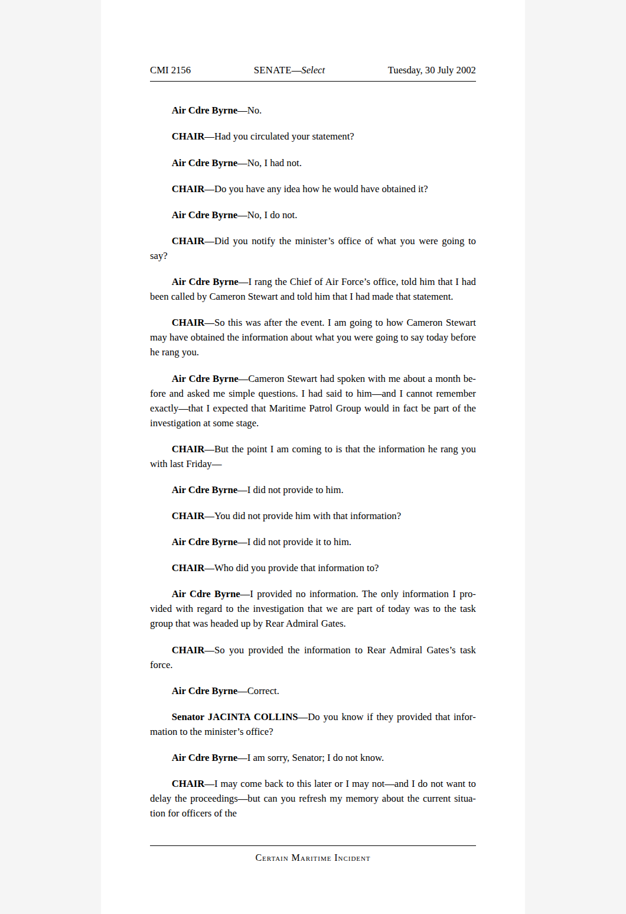CMI 2156
SENATE—Select
Tuesday, 30 July 2002
Air Cdre Byrne—No.
CHAIR—Had you circulated your statement?
Air Cdre Byrne—No, I had not.
CHAIR—Do you have any idea how he would have obtained it?
Air Cdre Byrne—No, I do not.
CHAIR—Did you notify the minister’s office of what you were going to say?
Air Cdre Byrne—I rang the Chief of Air Force’s office, told him that I had been called by Cameron Stewart and told him that I had made that statement.
CHAIR—So this was after the event. I am going to how Cameron Stewart may have obtained the information about what you were going to say today before he rang you.
Air Cdre Byrne—Cameron Stewart had spoken with me about a month before and asked me simple questions. I had said to him—and I cannot remember exactly—that I expected that Maritime Patrol Group would in fact be part of the investigation at some stage.
CHAIR—But the point I am coming to is that the information he rang you with last Friday—
Air Cdre Byrne—I did not provide to him.
CHAIR—You did not provide him with that information?
Air Cdre Byrne—I did not provide it to him.
CHAIR—Who did you provide that information to?
Air Cdre Byrne—I provided no information. The only information I provided with regard to the investigation that we are part of today was to the task group that was headed up by Rear Admiral Gates.
CHAIR—So you provided the information to Rear Admiral Gates’s task force.
Air Cdre Byrne—Correct.
Senator JACINTA COLLINS—Do you know if they provided that information to the minister’s office?
Air Cdre Byrne—I am sorry, Senator; I do not know.
CHAIR—I may come back to this later or I may not—and I do not want to delay the proceedings—but can you refresh my memory about the current situation for officers of the
Certain Maritime Incident